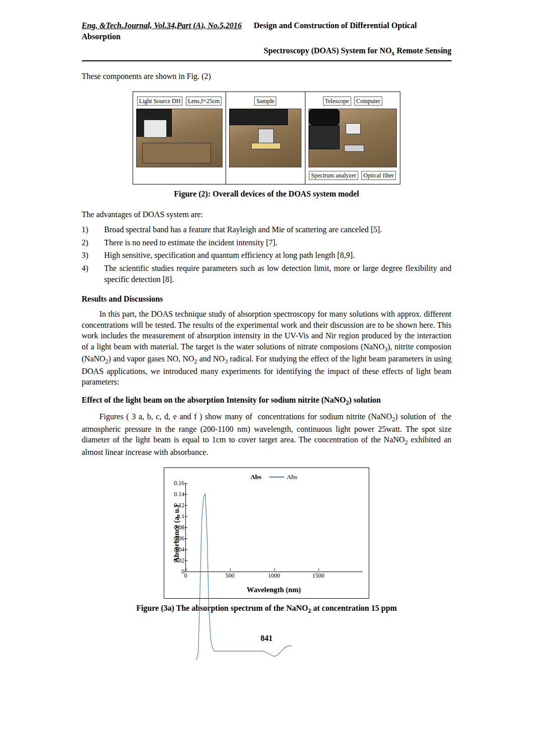Eng. &Tech.Journal, Vol.34,Part (A), No.5,2016 Design and Construction of Differential Optical
Absorption
Spectroscopy (DOAS) System for NOx Remote Sensing
These components are shown in Fig. (2)
Light Source DH Lens,f=25cm
Sample
Telescope Computer
Spectrum analyzer Optical fiber
Figure (2): Overall devices of the DOAS system model
The advantages of DOAS system are:
1) Broad spectral band has a feature that Rayleigh and Mie of scattering are canceled [5].
2) There is no need to estimate the incident intensity [7].
3) High sensitive, specification and quantum efficiency at long path length [8,9].
4) The scientific studies require parameters such as low detection limit, more or large degree flexibility and specific detection [8].
Results and Discussions
In this part, the DOAS technique study of absorption spectroscopy for many solutions with approx. different concentrations will be tested. The results of the experimental work and their discussion are to be shown here. This work includes the measurement of absorption intensity in the UV-Vis and Nir region produced by the interaction of a light beam with material. The target is the water solutions of nitrate composions (NaNO3), nitrite composion (NaNO2) and vapor gases NO, NO2 and NO3 radical. For studying the effect of the light beam parameters in using DOAS applications, we introduced many experiments for identifying the impact of these effects of light beam parameters:
Effect of the light beam on the absorption Intensity for sodium nitrite (NaNO2) solution
Figures ( 3 a, b, c, d, e and f ) show many of concentrations for sodium nitrite (NaNO2) solution of the atmospheric pressure in the range (200-1100 nm) wavelength, continuous light power 25watt. The spot size diameter of the light beam is equal to 1cm to cover target area. The concentration of the NaNO2 exhibited an almost linear increase with absorbance.
Absorbance (a. u.)
Abs Abs
0.16 0.14 0.12 0.1 0.08 0.06 0.04 0.02 0 0 500 1000 1500
Wavelength (nm)
Figure (3a) The absorption spectrum of the NaNO2 at concentration 15 ppm
841